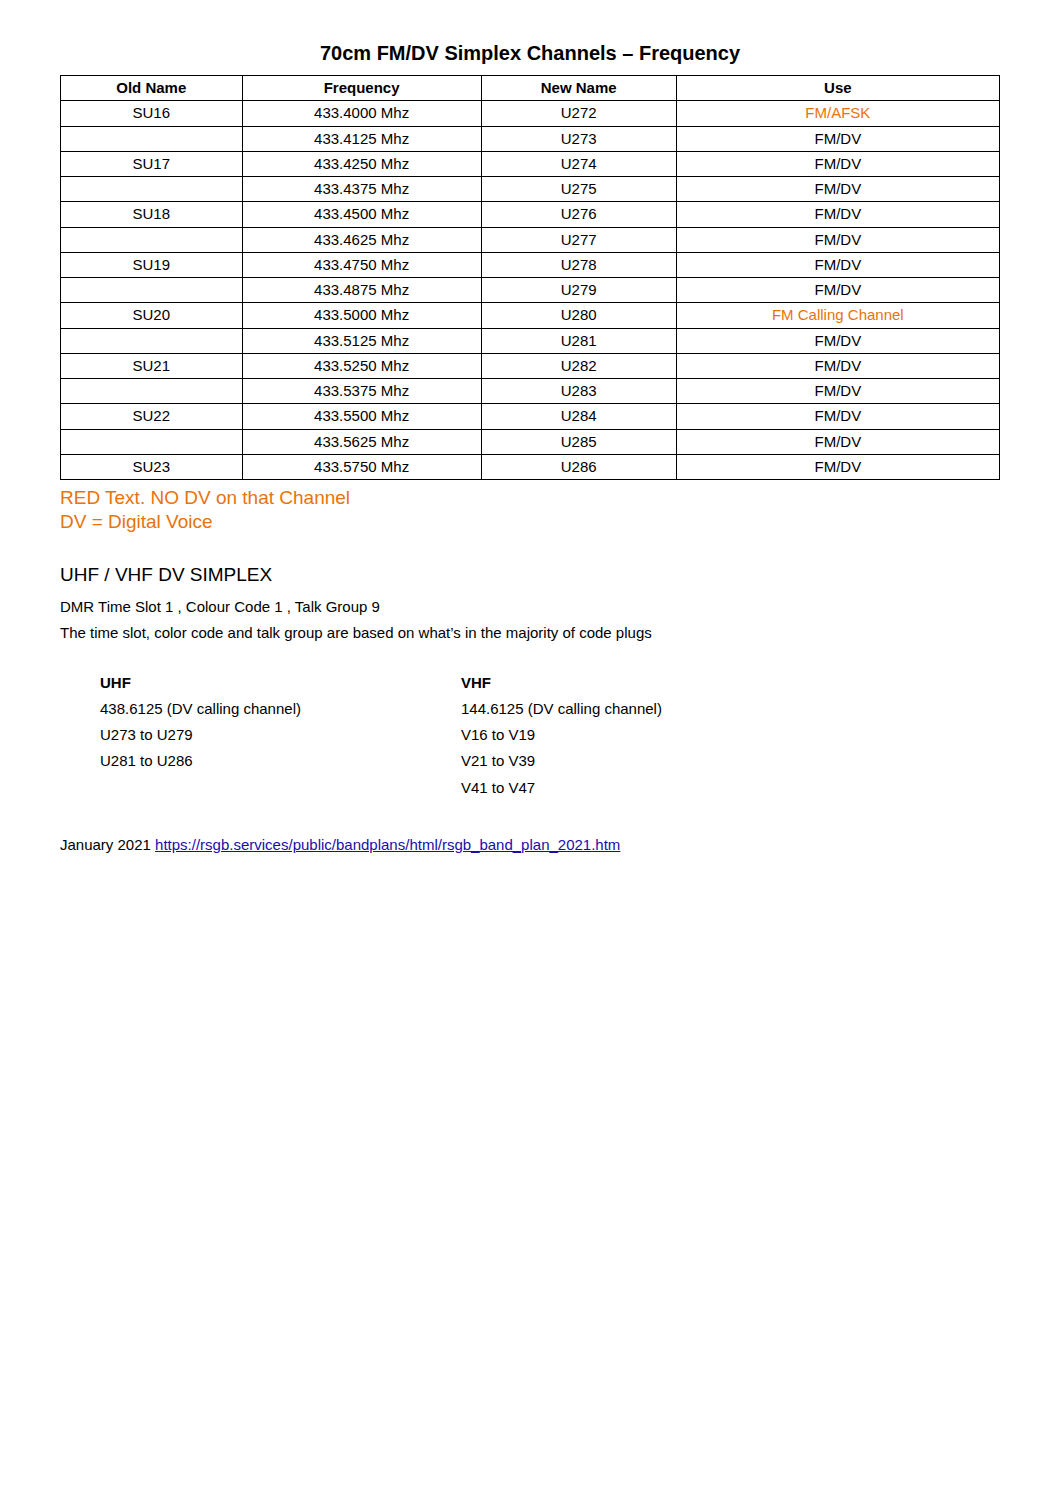70cm FM/DV Simplex Channels – Frequency
| Old Name | Frequency | New Name | Use |
| --- | --- | --- | --- |
| SU16 | 433.4000 Mhz | U272 | FM/AFSK |
| | 433.4125 Mhz | U273 | FM/DV |
| SU17 | 433.4250 Mhz | U274 | FM/DV |
| | 433.4375 Mhz | U275 | FM/DV |
| SU18 | 433.4500 Mhz | U276 | FM/DV |
| | 433.4625 Mhz | U277 | FM/DV |
| SU19 | 433.4750 Mhz | U278 | FM/DV |
| | 433.4875 Mhz | U279 | FM/DV |
| SU20 | 433.5000 Mhz | U280 | FM Calling Channel |
| | 433.5125 Mhz | U281 | FM/DV |
| SU21 | 433.5250 Mhz | U282 | FM/DV |
| | 433.5375 Mhz | U283 | FM/DV |
| SU22 | 433.5500 Mhz | U284 | FM/DV |
| | 433.5625 Mhz | U285 | FM/DV |
| SU23 | 433.5750 Mhz | U286 | FM/DV |
RED Text. NO DV on that Channel
DV = Digital Voice
UHF / VHF DV SIMPLEX
DMR Time Slot 1 , Colour Code 1 , Talk Group 9
The time slot, color code and talk group are based on what’s in the majority of code plugs
| UHF | VHF |
| --- | --- |
| 438.6125 (DV calling channel) | 144.6125 (DV calling channel) |
| U273 to U279 | V16 to V19 |
| U281 to U286 | V21 to V39 |
| | V41 to V47 |
January 2021 https://rsgb.services/public/bandplans/html/rsgb_band_plan_2021.htm